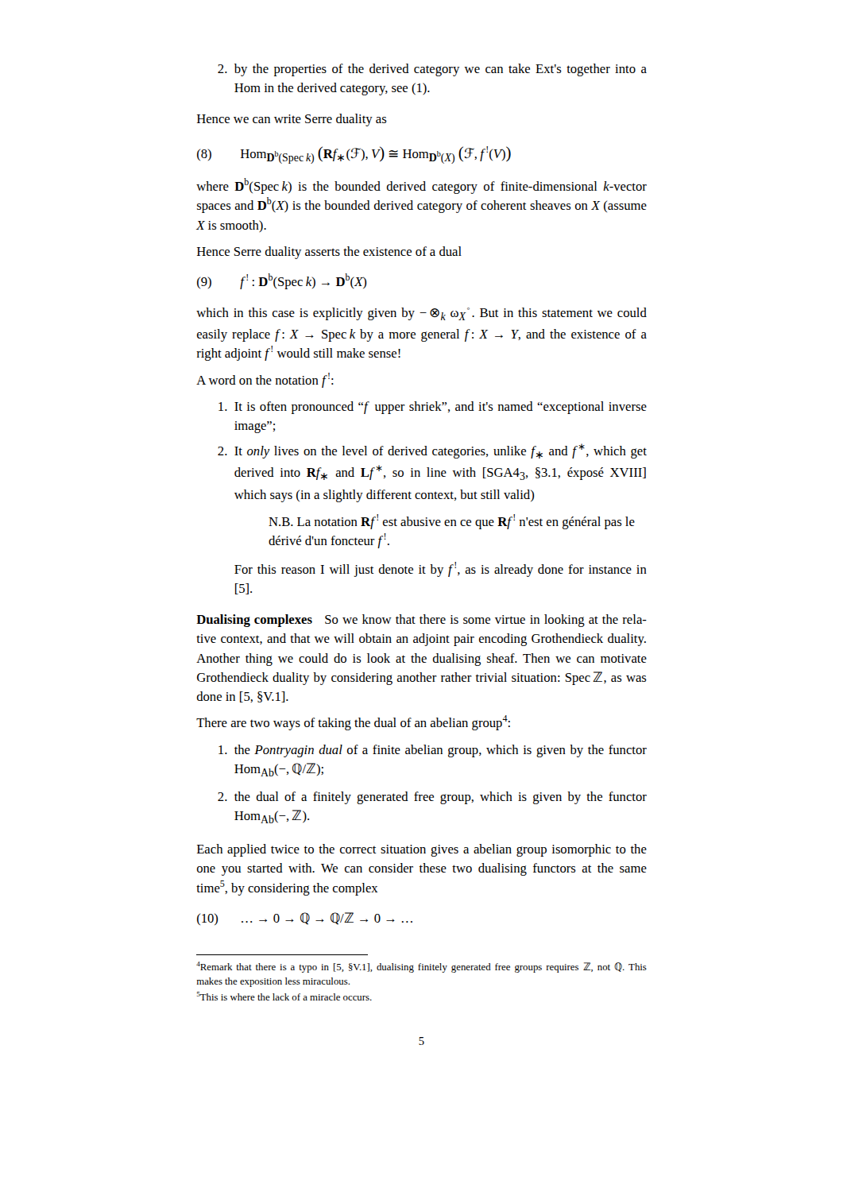by the properties of the derived category we can take Ext's together into a Hom in the derived category, see (1).
Hence we can write Serre duality as
(8)
HomDb(Spec k) (Rf∗(ℱ), V) ≅ HomDb(X) (ℱ, f !(V))
where Db(Spec k) is the bounded derived category of finite-dimensional k-vector spaces and Db(X) is the bounded derived category of coherent sheaves on X (assume X is smooth).
Hence Serre duality asserts the existence of a dual
(9)
f ! : Db(Spec k) → Db(X)
which in this case is explicitly given by − ⊗k ωX◦. But in this statement we could easily replace f : X → Spec k by a more general f : X → Y, and the existence of a right adjoint f ! would still make sense!
A word on the notation f !:
It is often pronounced “f  upper shriek”, and it's named “exceptional inverse image”;
It only lives on the level of derived categories, unlike f∗ and f ∗, which get derived into Rf∗ and Lf ∗, so in line with [SGA43, §3.1, éxposé XVIII] which says (in a slightly different context, but still valid)
N.B. La notation Rf ! est abusive en ce que Rf ! n'est en général pas le dérivé d'un foncteur f !.
For this reason I will just denote it by f !, as is already done for instance in [5].
Dualising complexes So we know that there is some virtue in looking at the relative context, and that we will obtain an adjoint pair encoding Grothendieck duality. Another thing we could do is look at the dualising sheaf. Then we can motivate Grothendieck duality by considering another rather trivial situation: Spec ℤ, as was done in [5, §V.1].
There are two ways of taking the dual of an abelian group4:
the Pontryagin dual of a finite abelian group, which is given by the functor HomAb(−, ℚ/ℤ);
the dual of a finitely generated free group, which is given by the functor HomAb(−, ℤ).
Each applied twice to the correct situation gives a abelian group isomorphic to the one you started with. We can consider these two dualising functors at the same time5, by considering the complex
(10)
… → 0 → ℚ → ℚ/ℤ → 0 → …
4Remark that there is a typo in [5, §V.1], dualising finitely generated free groups requires ℤ, not ℚ. This makes the exposition less miraculous.
5This is where the lack of a miracle occurs.
5